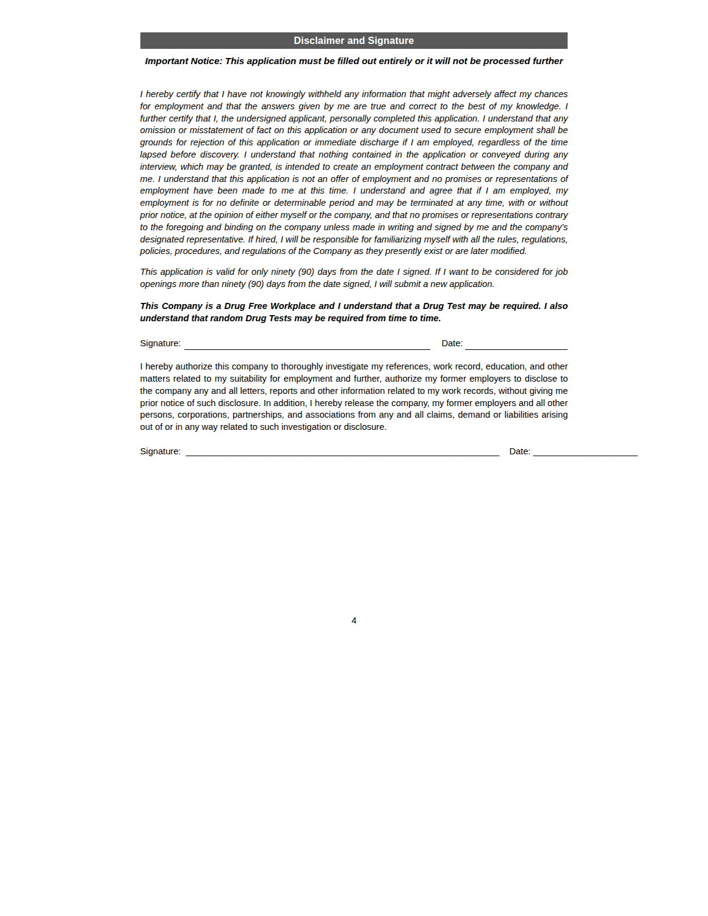Disclaimer and Signature
Important Notice: This application must be filled out entirely or it will not be processed further
I hereby certify that I have not knowingly withheld any information that might adversely affect my chances for employment and that the answers given by me are true and correct to the best of my knowledge. I further certify that I, the undersigned applicant, personally completed this application. I understand that any omission or misstatement of fact on this application or any document used to secure employment shall be grounds for rejection of this application or immediate discharge if I am employed, regardless of the time lapsed before discovery. I understand that nothing contained in the application or conveyed during any interview, which may be granted, is intended to create an employment contract between the company and me. I understand that this application is not an offer of employment and no promises or representations of employment have been made to me at this time. I understand and agree that if I am employed, my employment is for no definite or determinable period and may be terminated at any time, with or without prior notice, at the opinion of either myself or the company, and that no promises or representations contrary to the foregoing and binding on the company unless made in writing and signed by me and the company’s designated representative. If hired, I will be responsible for familiarizing myself with all the rules, regulations, policies, procedures, and regulations of the Company as they presently exist or are later modified.
This application is valid for only ninety (90) days from the date I signed. If I want to be considered for job openings more than ninety (90) days from the date signed, I will submit a new application.
This Company is a Drug Free Workplace and I understand that a Drug Test may be required. I also understand that random Drug Tests may be required from time to time.
Signature: Date:
I hereby authorize this company to thoroughly investigate my references, work record, education, and other matters related to my suitability for employment and further, authorize my former employers to disclose to the company any and all letters, reports and other information related to my work records, without giving me prior notice of such disclosure. In addition, I hereby release the company, my former employers and all other persons, corporations, partnerships, and associations from any and all claims, demand or liabilities arising out of or in any way related to such investigation or disclosure.
Signature: _______________________________________________________________ Date: _____________________
4